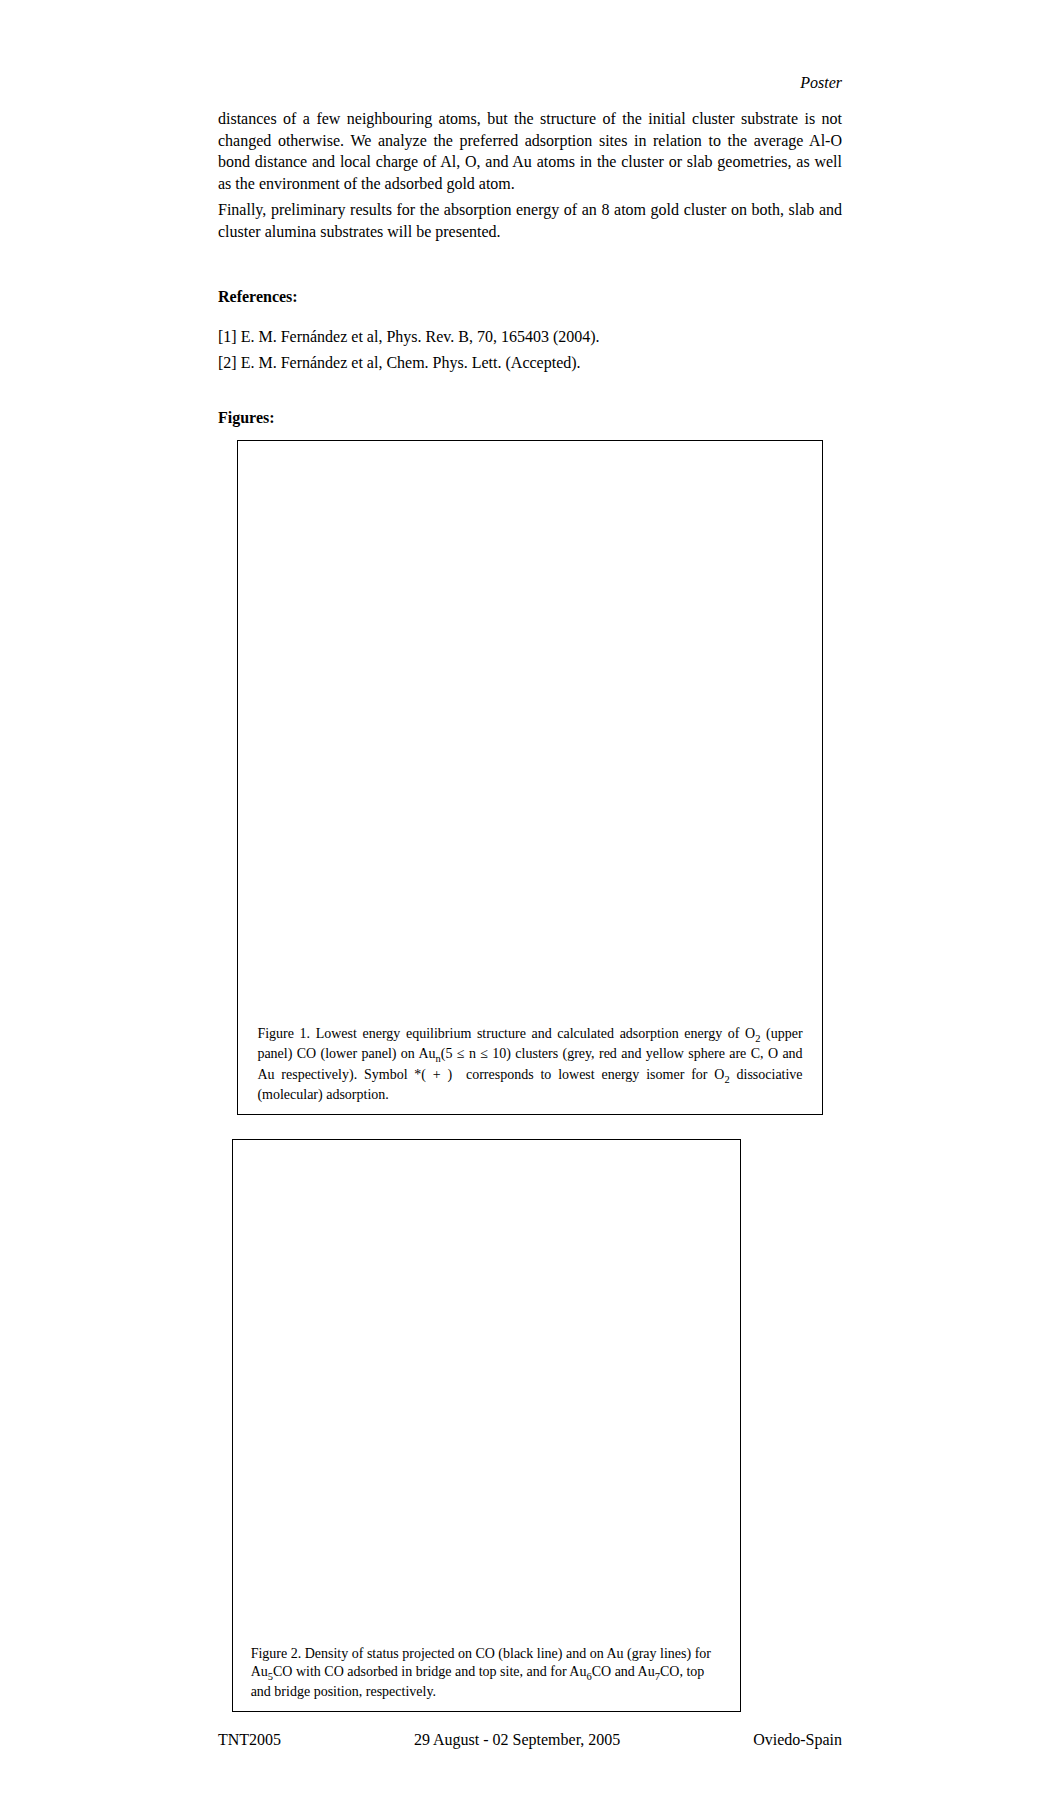Poster
distances of a few neighbouring atoms, but the structure of the initial cluster substrate is not changed otherwise. We analyze the preferred adsorption sites in relation to the average Al-O bond distance and local charge of Al, O, and Au atoms in the cluster or slab geometries, as well as the environment of the adsorbed gold atom.
Finally, preliminary results for the absorption energy of an 8 atom gold cluster on both, slab and cluster alumina substrates will be presented.
References:
[1] E. M. Fernández et al, Phys. Rev. B, 70, 165403 (2004).
[2] E. M. Fernández et al, Chem. Phys. Lett. (Accepted).
Figures:
Figure 1. Lowest energy equilibrium structure and calculated adsorption energy of O2 (upper panel) CO (lower panel) on Aun(5 ≤ n ≤ 10) clusters (grey, red and yellow sphere are C, O and Au respectively). Symbol *( + ) corresponds to lowest energy isomer for O2 dissociative (molecular) adsorption.
Figure 2. Density of status projected on CO (black line) and on Au (gray lines) for Au5CO with CO adsorbed in bridge and top site, and for Au6CO and Au7CO, top and bridge position, respectively.
TNT2005
29 August - 02 September, 2005
Oviedo-Spain